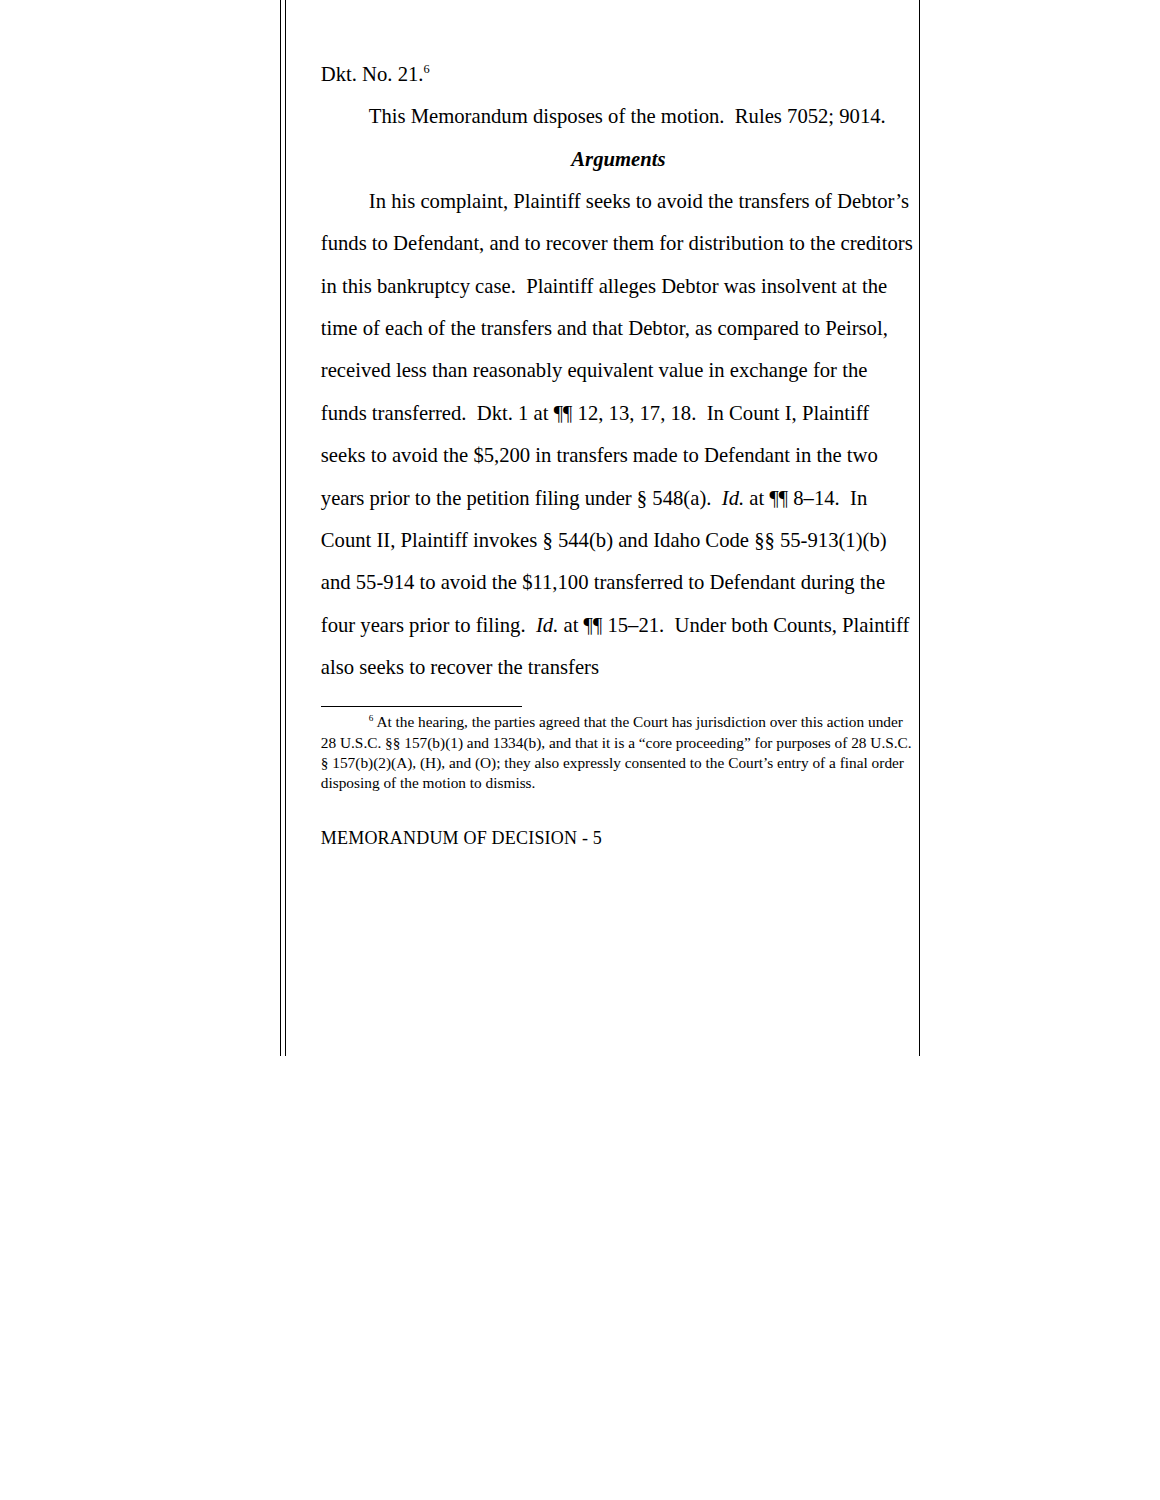Dkt. No. 21.6
This Memorandum disposes of the motion. Rules 7052; 9014.
Arguments
In his complaint, Plaintiff seeks to avoid the transfers of Debtor’s funds to Defendant, and to recover them for distribution to the creditors in this bankruptcy case. Plaintiff alleges Debtor was insolvent at the time of each of the transfers and that Debtor, as compared to Peirsol, received less than reasonably equivalent value in exchange for the funds transferred. Dkt. 1 at ¶¶ 12, 13, 17, 18. In Count I, Plaintiff seeks to avoid the $5,200 in transfers made to Defendant in the two years prior to the petition filing under § 548(a). Id. at ¶¶ 8–14. In Count II, Plaintiff invokes § 544(b) and Idaho Code §§ 55-913(1)(b) and 55-914 to avoid the $11,100 transferred to Defendant during the four years prior to filing. Id. at ¶¶ 15–21. Under both Counts, Plaintiff also seeks to recover the transfers
6 At the hearing, the parties agreed that the Court has jurisdiction over this action under 28 U.S.C. §§ 157(b)(1) and 1334(b), and that it is a “core proceeding” for purposes of 28 U.S.C. § 157(b)(2)(A), (H), and (O); they also expressly consented to the Court’s entry of a final order disposing of the motion to dismiss.
MEMORANDUM OF DECISION - 5